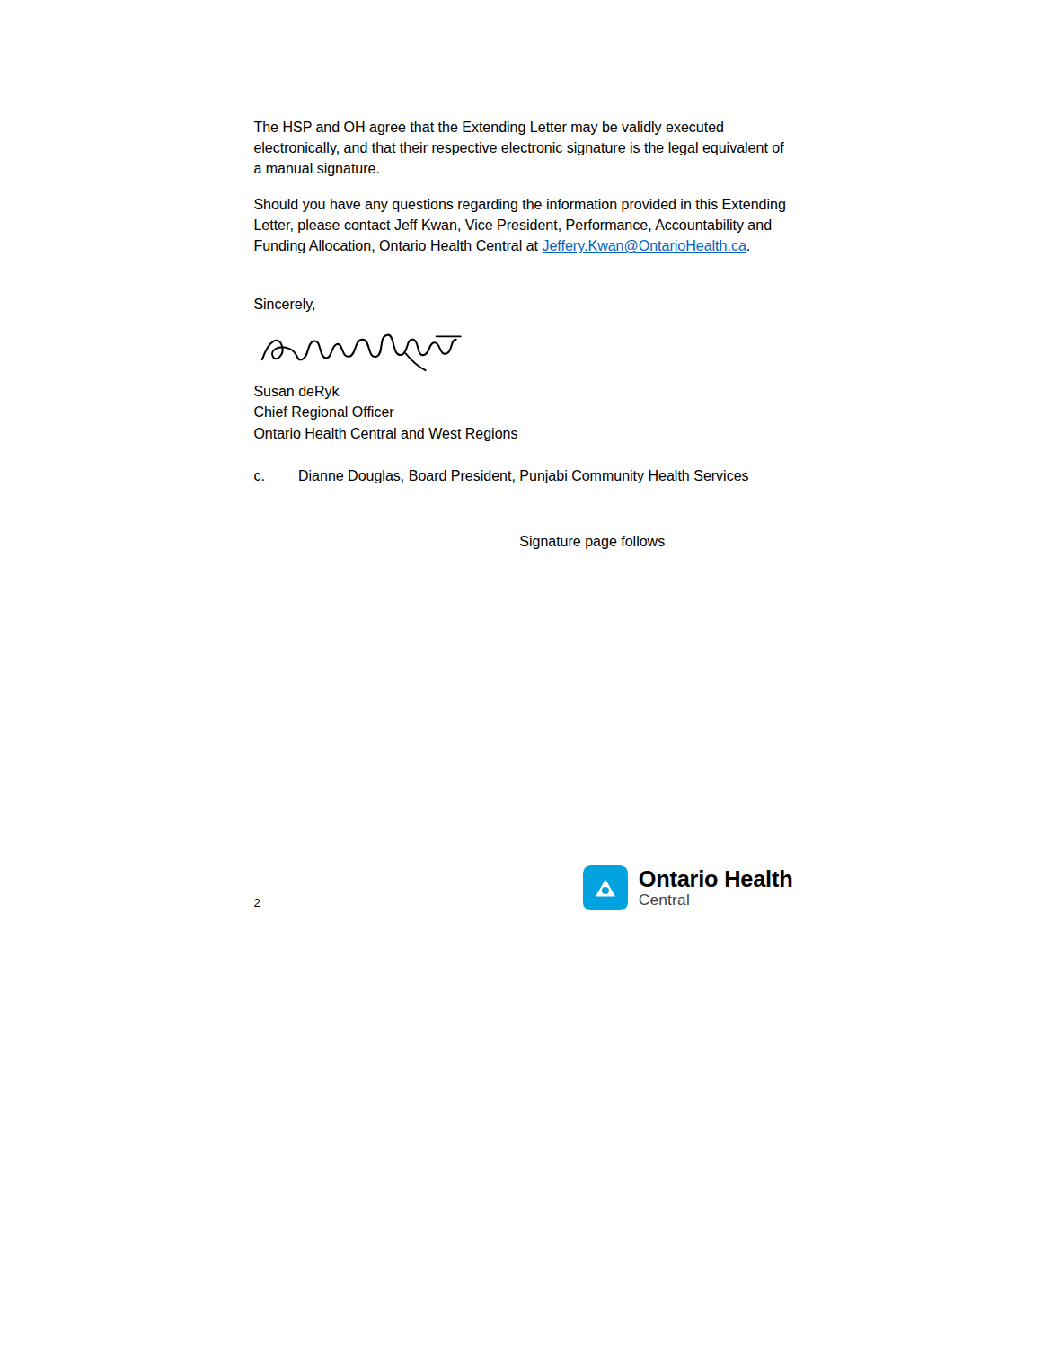The HSP and OH agree that the Extending Letter may be validly executed electronically, and that their respective electronic signature is the legal equivalent of a manual signature.
Should you have any questions regarding the information provided in this Extending Letter, please contact Jeff Kwan, Vice President, Performance, Accountability and Funding Allocation, Ontario Health Central at Jeffery.Kwan@OntarioHealth.ca.
Sincerely,
Susan deRyk
Chief Regional Officer
Ontario Health Central and West Regions
c. Dianne Douglas, Board President, Punjabi Community Health Services
Signature page follows
2
Ontario Health
Central